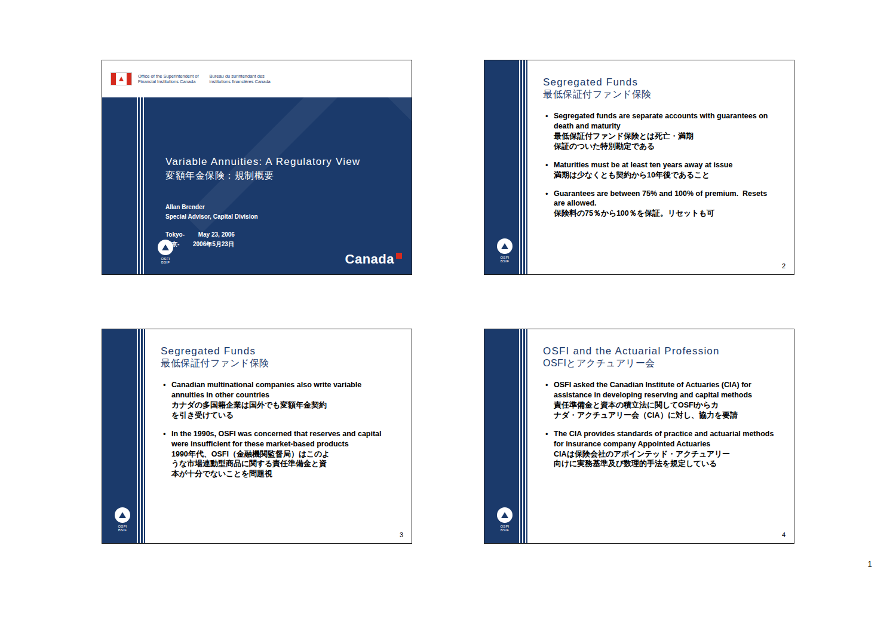Office of the Superintendent of
Financial Institutions Canada
Bureau du surintendant des
institutions financières Canada
Variable Annuities: A Regulatory View 変額年金保険：規制概要
Allan Brender
Special Advisor, Capital Division
Tokyo-May 23, 2006
東京-2006年5月23日
Canada
OSFI
BSIF
OSFI
BSIF
Segregated Funds 最低保証付ファンド保険
Segregated funds are separate accounts with guarantees on death and maturity 最低保証付ファンド保険とは死亡・満期
保証のついた特別勘定である
Maturities must be at least ten years away at issue 満期は少なくとも契約から10年後であること
Guarantees are between 75% and 100% of premium. Resets are allowed. 保険料の75％から100％を保証。リセットも可
2
OSFI
BSIF
Segregated Funds 最低保証付ファンド保険
Canadian multinational companies also write variable annuities in other countries カナダの多国籍企業は国外でも変額年金契約
を引き受けている
In the 1990s, OSFI was concerned that reserves and capital were insufficient for these market-based products 1990年代、OSFI（金融機関監督局）はこのよ
うな市場連動型商品に関する責任準備金と資
本が十分でないことを問題視
3
OSFI
BSIF
OSFI and the Actuarial Profession OSFIとアクチュアリー会
OSFI asked the Canadian Institute of Actuaries (CIA) for assistance in developing reserving and capital methods 責任準備金と資本の積立法に関してOSFIからカ
ナダ・アクチュアリー会（CIA）に対し、協力を要請
The CIA provides standards of practice and actuarial methods for insurance company Appointed Actuaries CIAは保険会社のアポインテッド・アクチュアリー
向けに実務基準及び数理的手法を規定している
4
1